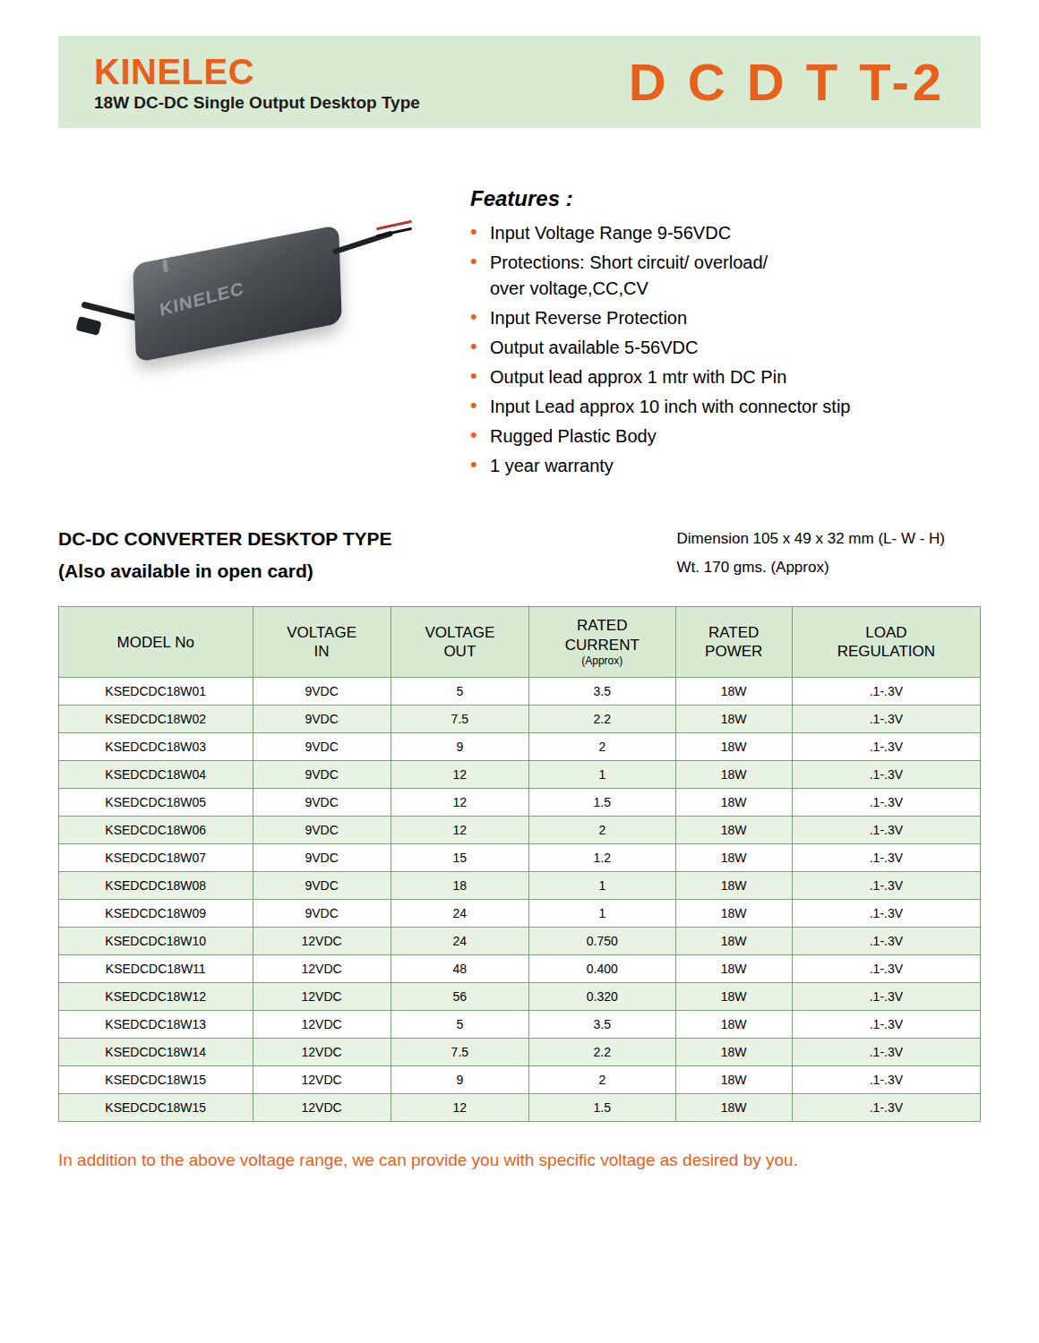KINELEC
18W DC-DC Single Output Desktop Type
D C D T T-2
Features :
Input Voltage Range 9-56VDC
Protections: Short circuit/ overload/over voltage,CC,CV
Input Reverse Protection
Output available 5-56VDC
Output lead approx 1 mtr with DC Pin
Input Lead approx 10 inch with connector stip
Rugged Plastic Body
1 year warranty
DC-DC CONVERTER DESKTOP TYPE
(Also available in open card)
Dimension 105 x 49 x 32 mm (L- W - H)
Wt. 170 gms. (Approx)
| MODEL No | VOLTAGE IN | VOLTAGE OUT | RATED CURRENT (Approx) | RATED POWER | LOAD REGULATION |
| --- | --- | --- | --- | --- | --- |
| KSEDCDC18W01 | 9VDC | 5 | 3.5 | 18W | .1-.3V |
| KSEDCDC18W02 | 9VDC | 7.5 | 2.2 | 18W | .1-.3V |
| KSEDCDC18W03 | 9VDC | 9 | 2 | 18W | .1-.3V |
| KSEDCDC18W04 | 9VDC | 12 | 1 | 18W | .1-.3V |
| KSEDCDC18W05 | 9VDC | 12 | 1.5 | 18W | .1-.3V |
| KSEDCDC18W06 | 9VDC | 12 | 2 | 18W | .1-.3V |
| KSEDCDC18W07 | 9VDC | 15 | 1.2 | 18W | .1-.3V |
| KSEDCDC18W08 | 9VDC | 18 | 1 | 18W | .1-.3V |
| KSEDCDC18W09 | 9VDC | 24 | 1 | 18W | .1-.3V |
| KSEDCDC18W10 | 12VDC | 24 | 0.750 | 18W | .1-.3V |
| KSEDCDC18W11 | 12VDC | 48 | 0.400 | 18W | .1-.3V |
| KSEDCDC18W12 | 12VDC | 56 | 0.320 | 18W | .1-.3V |
| KSEDCDC18W13 | 12VDC | 5 | 3.5 | 18W | .1-.3V |
| KSEDCDC18W14 | 12VDC | 7.5 | 2.2 | 18W | .1-.3V |
| KSEDCDC18W15 | 12VDC | 9 | 2 | 18W | .1-.3V |
| KSEDCDC18W15 | 12VDC | 12 | 1.5 | 18W | .1-.3V |
In addition to the above voltage range, we can provide you with specific voltage as desired by you.